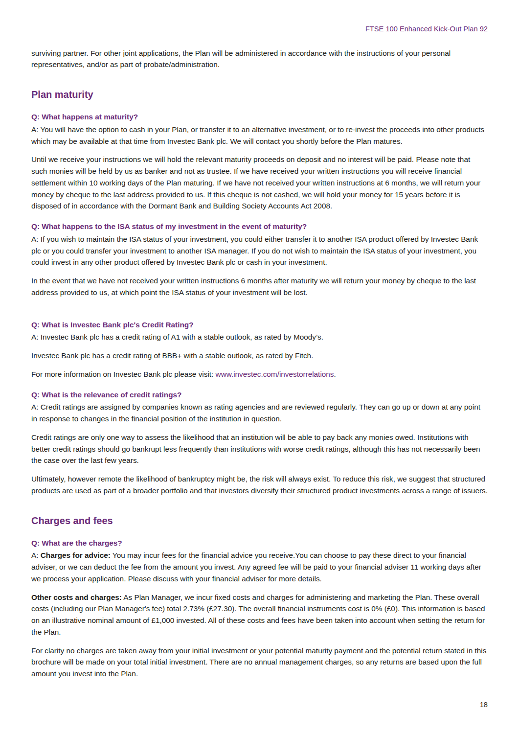FTSE 100 Enhanced Kick-Out Plan 92
surviving partner. For other joint applications, the Plan will be administered in accordance with the instructions of your personal representatives, and/or as part of probate/administration.
Plan maturity
Q: What happens at maturity?
A: You will have the option to cash in your Plan, or transfer it to an alternative investment, or to re-invest the proceeds into other products which may be available at that time from Investec Bank plc. We will contact you shortly before the Plan matures.
Until we receive your instructions we will hold the relevant maturity proceeds on deposit and no interest will be paid. Please note that such monies will be held by us as banker and not as trustee. If we have received your written instructions you will receive financial settlement within 10 working days of the Plan maturing. If we have not received your written instructions at 6 months, we will return your money by cheque to the last address provided to us. If this cheque is not cashed, we will hold your money for 15 years before it is disposed of in accordance with the Dormant Bank and Building Society Accounts Act 2008.
Q: What happens to the ISA status of my investment in the event of maturity?
A: If you wish to maintain the ISA status of your investment, you could either transfer it to another ISA product offered by Investec Bank plc or you could transfer your investment to another ISA manager. If you do not wish to maintain the ISA status of your investment, you could invest in any other product offered by Investec Bank plc or cash in your investment.
In the event that we have not received your written instructions 6 months after maturity we will return your money by cheque to the last address provided to us, at which point the ISA status of your investment will be lost.
Q: What is Investec Bank plc's Credit Rating?
A: Investec Bank plc has a credit rating of A1 with a stable outlook, as rated by Moody’s.
Investec Bank plc has a credit rating of BBB+ with a stable outlook, as rated by Fitch.
For more information on Investec Bank plc please visit: www.investec.com/investorrelations.
Q: What is the relevance of credit ratings?
A: Credit ratings are assigned by companies known as rating agencies and are reviewed regularly. They can go up or down at any point in response to changes in the financial position of the institution in question.
Credit ratings are only one way to assess the likelihood that an institution will be able to pay back any monies owed. Institutions with better credit ratings should go bankrupt less frequently than institutions with worse credit ratings, although this has not necessarily been the case over the last few years.
Ultimately, however remote the likelihood of bankruptcy might be, the risk will always exist. To reduce this risk, we suggest that structured products are used as part of a broader portfolio and that investors diversify their structured product investments across a range of issuers.
Charges and fees
Q: What are the charges?
A: Charges for advice: You may incur fees for the financial advice you receive.You can choose to pay these direct to your financial adviser, or we can deduct the fee from the amount you invest. Any agreed fee will be paid to your financial adviser 11 working days after we process your application. Please discuss with your financial adviser for more details.
Other costs and charges: As Plan Manager, we incur fixed costs and charges for administering and marketing the Plan. These overall costs (including our Plan Manager's fee) total 2.73% (£27.30). The overall financial instruments cost is 0% (£0). This information is based on an illustrative nominal amount of £1,000 invested. All of these costs and fees have been taken into account when setting the return for the Plan.
For clarity no charges are taken away from your initial investment or your potential maturity payment and the potential return stated in this brochure will be made on your total initial investment. There are no annual management charges, so any returns are based upon the full amount you invest into the Plan.
18